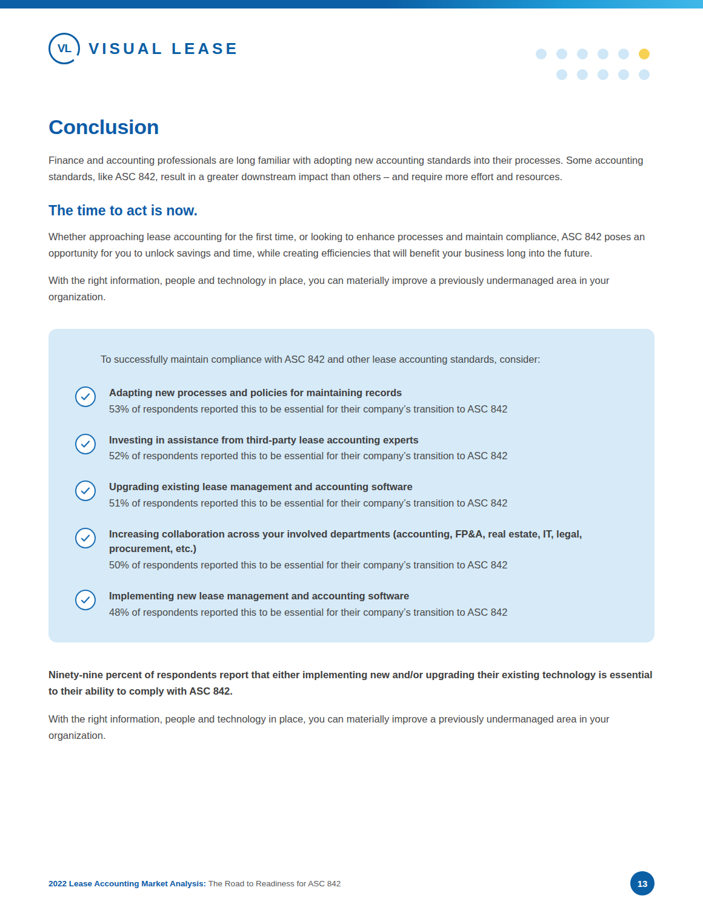VL
VISUAL LEASE
Conclusion
Finance and accounting professionals are long familiar with adopting new accounting standards into their processes. Some accounting standards, like ASC 842, result in a greater downstream impact than others – and require more effort and resources.
The time to act is now.
Whether approaching lease accounting for the first time, or looking to enhance processes and maintain compliance, ASC 842 poses an opportunity for you to unlock savings and time, while creating efficiencies that will benefit your business long into the future.
With the right information, people and technology in place, you can materially improve a previously undermanaged area in your organization.
To successfully maintain compliance with ASC 842 and other lease accounting standards, consider:
Adapting new processes and policies for maintaining records 53% of respondents reported this to be essential for their company’s transition to ASC 842
Investing in assistance from third-party lease accounting experts 52% of respondents reported this to be essential for their company’s transition to ASC 842
Upgrading existing lease management and accounting software 51% of respondents reported this to be essential for their company’s transition to ASC 842
Increasing collaboration across your involved departments (accounting, FP&A, real estate, IT, legal, procurement, etc.) 50% of respondents reported this to be essential for their company’s transition to ASC 842
Implementing new lease management and accounting software 48% of respondents reported this to be essential for their company’s transition to ASC 842
Ninety-nine percent of respondents report that either implementing new and/or upgrading their existing technology is essential to their ability to comply with ASC 842.
With the right information, people and technology in place, you can materially improve a previously undermanaged area in your organization.
2022 Lease Accounting Market Analysis: The Road to Readiness for ASC 842
13